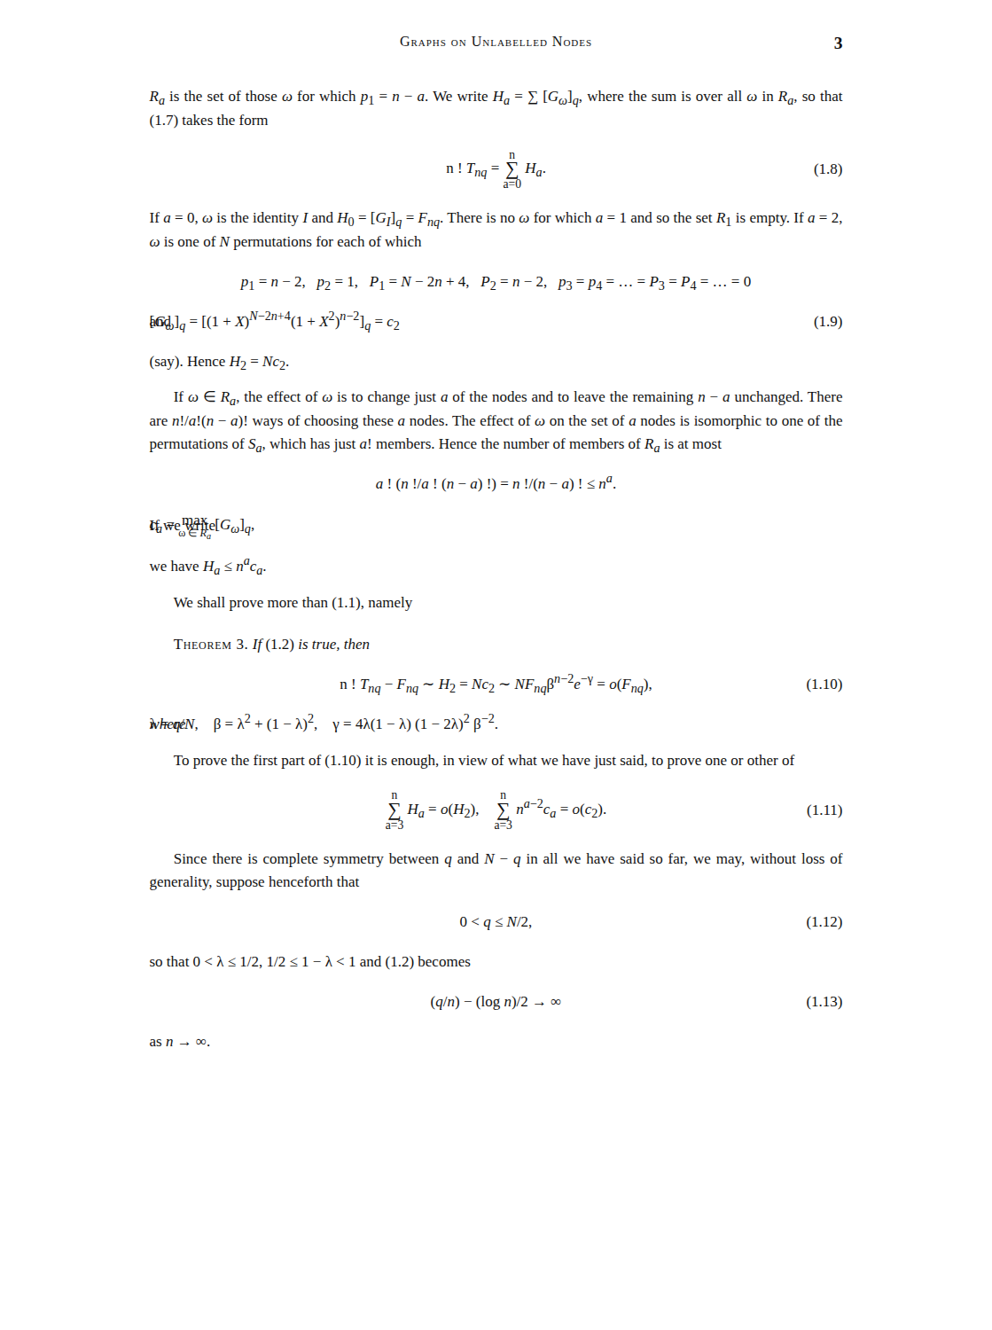Graphs on Unlabelled Nodes 3
Ra is the set of those ω for which p1 = n − a. We write Ha = ∑ [Gω]q, where the sum is over all ω in Ra, so that (1.7) takes the form
n ! Tnq = n∑a=0 Ha. (1.8)
If a = 0, ω is the identity I and H0 = [GI]q = Fnq. There is no ω for which a = 1 and so the set R1 is empty. If a = 2, ω is one of N permutations for each of which
p1 = n − 2, p2 = 1, P1 = N − 2n + 4, P2 = n − 2, p3 = p4 = … = P3 = P4 = … = 0
and [Gω]q = [(1 + X)N−2n+4(1 + X2)n−2]q = c2 (1.9)
(say). Hence H2 = Nc2.
If ω ∈ Ra, the effect of ω is to change just a of the nodes and to leave the remaining n − a unchanged. There are n!/a!(n − a)! ways of choosing these a nodes. The effect of ω on the set of a nodes is isomorphic to one of the permutations of Sa, which has just a! members. Hence the number of members of Ra is at most
a ! (n !/a ! (n − a) !) = n !/(n − a) ! ≤ na.
If we write ca = max ω ∈ Ra [Gω]q,
we have Ha ≤ naca.
We shall prove more than (1.1), namely
Theorem 3. If (1.2) is true, then
n ! Tnq − Fnq ∼ H2 = Nc2 ∼ NFnqβn−2e−γ = o(Fnq), (1.10)
where λ = q/N, β = λ2 + (1 − λ)2, γ = 4λ(1 − λ) (1 − 2λ)2 β−2.
To prove the first part of (1.10) it is enough, in view of what we have just said, to prove one or other of
n∑a=3 Ha = o(H2), n∑a=3 na−2ca = o(c2). (1.11)
Since there is complete symmetry between q and N − q in all we have said so far, we may, without loss of generality, suppose henceforth that
0 < q ≤ N/2, (1.12)
so that 0 < λ ≤ 1/2, 1/2 ≤ 1 − λ < 1 and (1.2) becomes
(q/n) − (log n)/2 → ∞ (1.13)
as n → ∞.